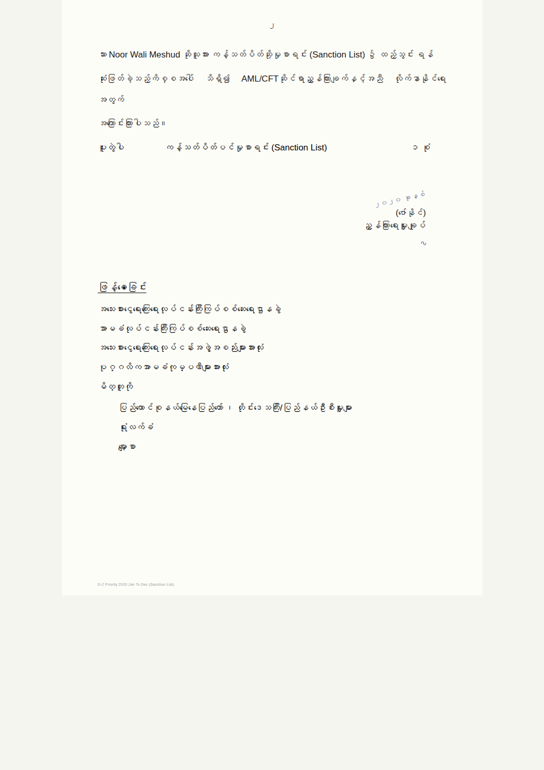၂
သား Noor Wali Meshud ဆိုသူအား ကန့်သတ်ပိတ်ဆို့မှုစာရင်း (Sanction List) ၌ ထည့်သွင်း ရန်
ဆုံးဖြတ်ခဲ့သည့်ကိစ္စအပေါ် သိရှိ၍ AML/CFTဆိုင်ရာညွှန်ကြားချက်နှင့်အညီ လိုက်နာနိုင်ရေးအတွက်
အကြောင်းကြားပါသည်။
ပူးတွဲပါ
ကန့်သတ်ပိတ်ပင်မှုစာရင်း (Sanction List)
၁ စုံ
၂၀၂၀ ခုနှစ်
(ဇော်နိုင်)
ညွှန်ကြားရေးမှူးချုပ်
∿
•
ဖြန့်ဝေခြင်း
အသေးစားငွေရေးကြေးရေးလုပ်ငန်းကြီးကြပ်စစ်ဆေးရေးဌာနခွဲ
အာမခံလုပ်ငန်းကြီးကြပ်စစ်ဆေးရေးဌာနခွဲ
အသေးစားငွေရေးကြေးရေးလုပ်ငန်းအဖွဲ့အစည်းများအားလုံး
ပုဂ္ဂလိကအာမခံကုမ္ပဏီများအားလုံး
မိတ္တူကို
ပြည်ထောင်စုနယ်မြေနေပြည်တော် ၊ တိုင်းဒေသကြီး/ပြည်နယ်ဦးစီးမှူးများ
ရုံးလက်ခံ
မျှောစာ
D-2 Priority 2020 Jan To Dec (Sanction List)